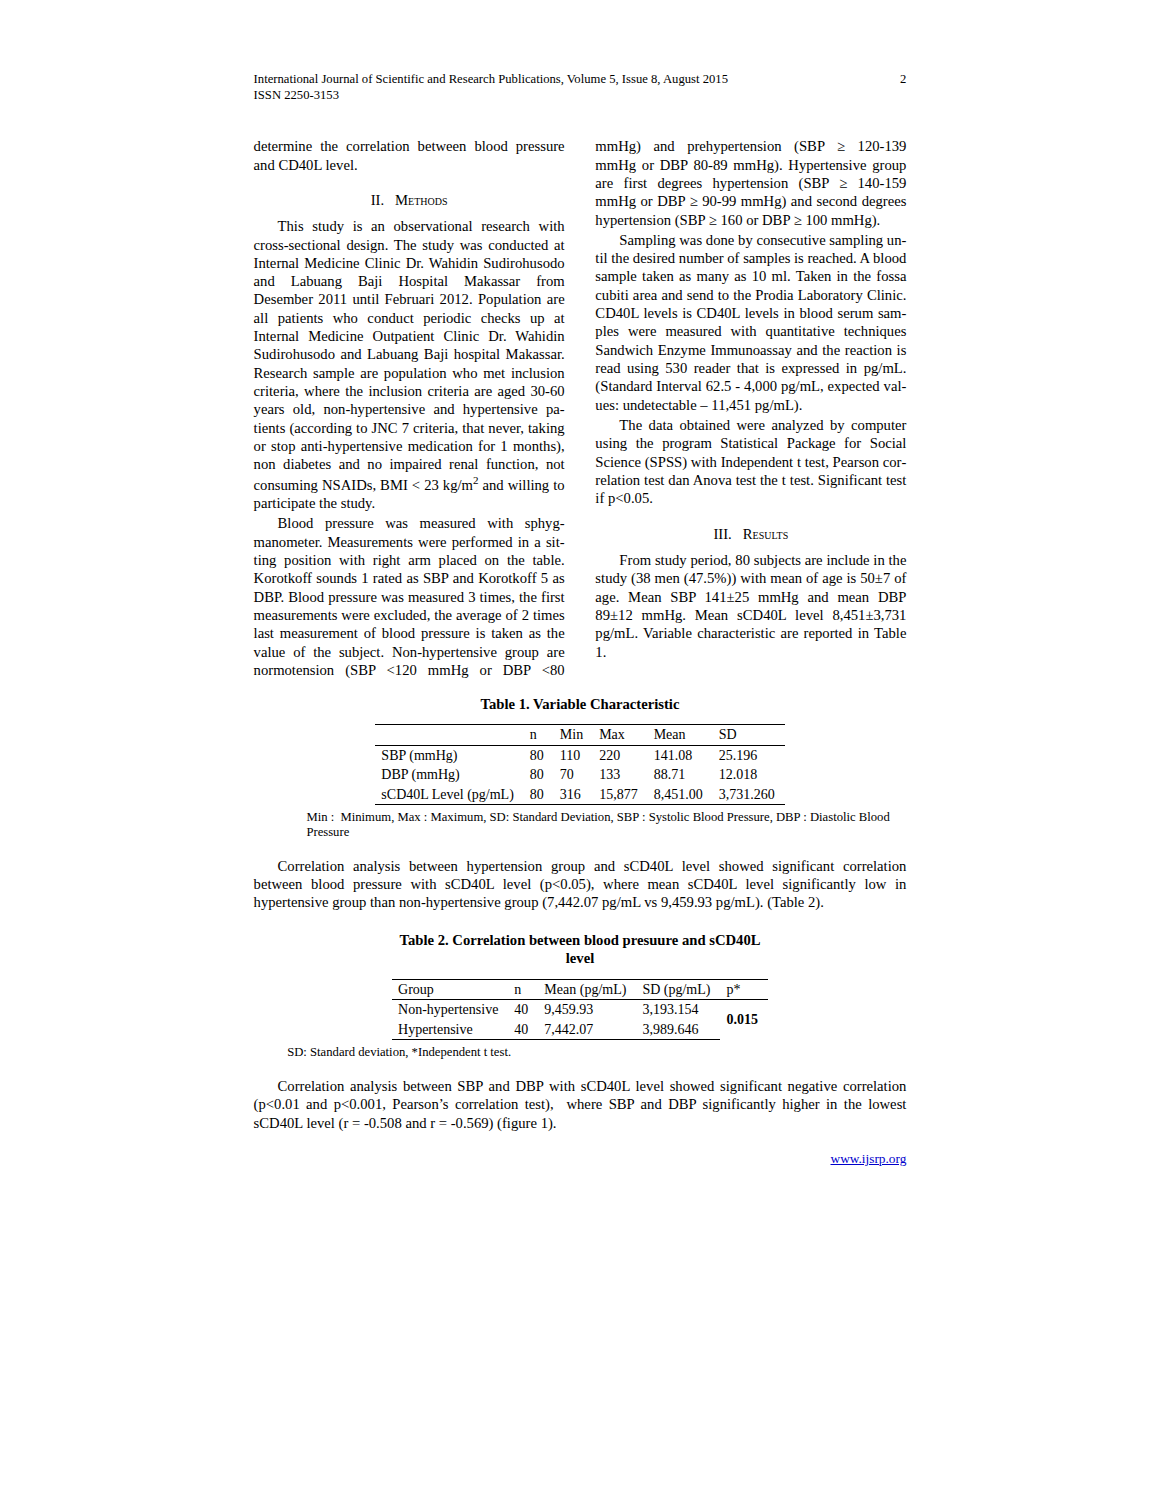International Journal of Scientific and Research Publications, Volume 5, Issue 8, August 2015 ISSN 2250-3153 2
determine the correlation between blood pressure and CD40L level.
II. Methods
This study is an observational research with cross-sectional design. The study was conducted at Internal Medicine Clinic Dr. Wahidin Sudirohusodo and Labuang Baji Hospital Makassar from Desember 2011 until Februari 2012. Population are all patients who conduct periodic checks up at Internal Medicine Outpatient Clinic Dr. Wahidin Sudirohusodo and Labuang Baji hospital Makassar. Research sample are population who met inclusion criteria, where the inclusion criteria are aged 30-60 years old, non-hypertensive and hypertensive patients (according to JNC 7 criteria, that never, taking or stop anti-hypertensive medication for 1 months), non diabetes and no impaired renal function, not consuming NSAIDs, BMI < 23 kg/m2 and willing to participate the study.
Blood pressure was measured with sphygmanometer. Measurements were performed in a sitting position with right arm placed on the table. Korotkoff sounds 1 rated as SBP and Korotkoff 5 as DBP. Blood pressure was measured 3 times, the first measurements were excluded, the average of 2 times last measurement of blood pressure is taken as the value of the subject. Non-hypertensive group are normotension (SBP <120 mmHg or DBP <80 mmHg) and prehypertension (SBP ≥ 120-139 mmHg or DBP 80-89 mmHg). Hypertensive group are first degrees hypertension (SBP ≥ 140-159 mmHg or DBP ≥ 90-99 mmHg) and second degrees hypertension (SBP ≥ 160 or DBP ≥ 100 mmHg).
Sampling was done by consecutive sampling until the desired number of samples is reached. A blood sample taken as many as 10 ml. Taken in the fossa cubiti area and send to the Prodia Laboratory Clinic. CD40L levels is CD40L levels in blood serum samples were measured with quantitative techniques Sandwich Enzyme Immunoassay and the reaction is read using 530 reader that is expressed in pg/mL. (Standard Interval 62.5 - 4,000 pg/mL, expected values: undetectable – 11,451 pg/mL).
The data obtained were analyzed by computer using the program Statistical Package for Social Science (SPSS) with Independent t test, Pearson correlation test dan Anova test the t test. Significant test if p<0.05.
III. Results
From study period, 80 subjects are include in the study (38 men (47.5%)) with mean of age is 50±7 of age. Mean SBP 141±25 mmHg and mean DBP 89±12 mmHg. Mean sCD40L level 8,451±3,731 pg/mL. Variable characteristic are reported in Table 1.
Table 1. Variable Characteristic
| | n | Min | Max | Mean | SD |
| --- | --- | --- | --- | --- | --- |
| SBP (mmHg) | 80 | 110 | 220 | 141.08 | 25.196 |
| DBP (mmHg) | 80 | 70 | 133 | 88.71 | 12.018 |
| sCD40L Level (pg/mL) | 80 | 316 | 15,877 | 8,451.00 | 3,731.260 |
Min : Minimum, Max : Maximum, SD: Standard Deviation, SBP : Systolic Blood Pressure, DBP : Diastolic Blood Pressure
Correlation analysis between hypertension group and sCD40L level showed significant correlation between blood pressure with sCD40L level (p<0.05), where mean sCD40L level significantly low in hypertensive group than non-hypertensive group (7,442.07 pg/mL vs 9,459.93 pg/mL). (Table 2).
Table 2. Correlation between blood presuure and sCD40L level
| Group | n | Mean (pg/mL) | SD (pg/mL) | p* |
| --- | --- | --- | --- | --- |
| Non-hypertensive | 40 | 9,459.93 | 3,193.154 | 0.015 |
| Hypertensive | 40 | 7,442.07 | 3,989.646 |
SD: Standard deviation, *Independent t test.
Correlation analysis between SBP and DBP with sCD40L level showed significant negative correlation (p<0.01 and p<0.001, Pearson’s correlation test), where SBP and DBP significantly higher in the lowest sCD40L level (r = -0.508 and r = -0.569) (figure 1).
www.ijsrp.org